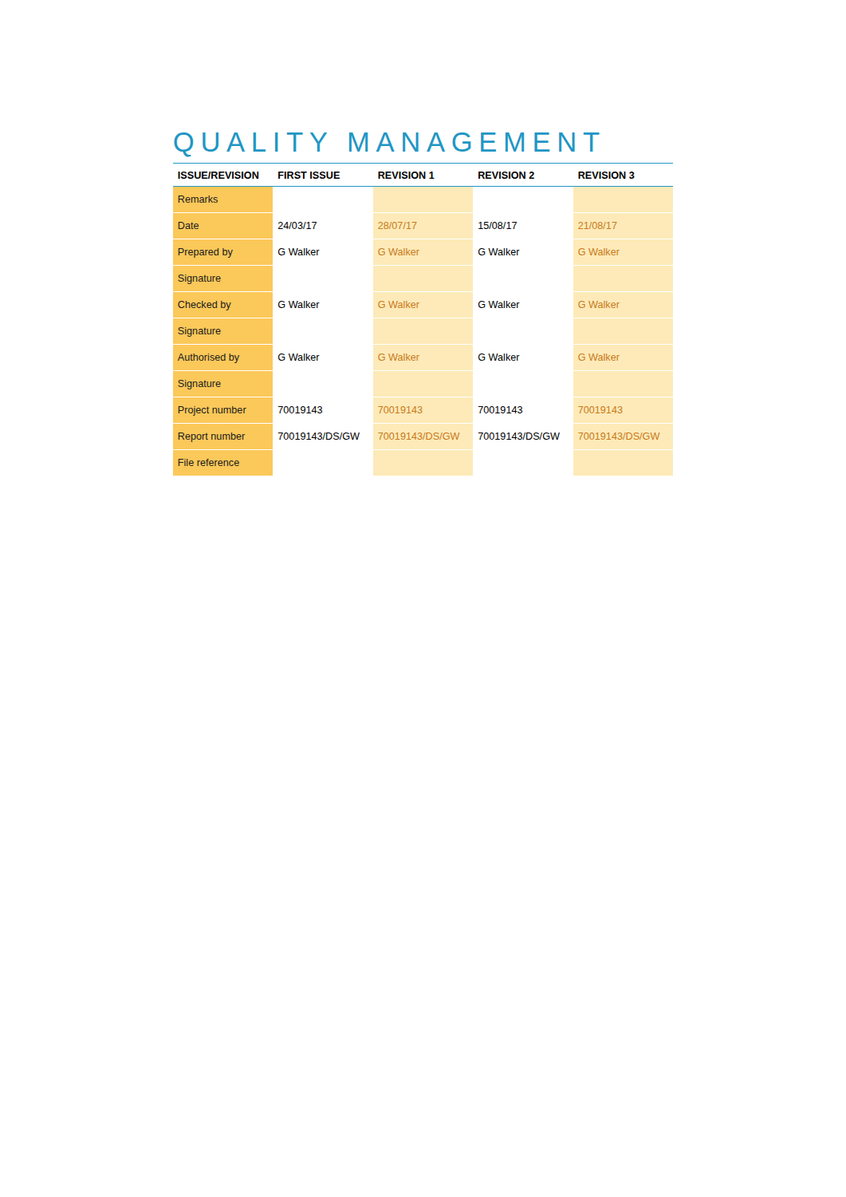Quality Management
| ISSUE/REVISION | FIRST ISSUE | REVISION 1 | REVISION 2 | REVISION 3 |
| --- | --- | --- | --- | --- |
| Remarks | | | | |
| Date | 24/03/17 | 28/07/17 | 15/08/17 | 21/08/17 |
| Prepared by | G Walker | G Walker | G Walker | G Walker |
| Signature | | | | |
| Checked by | G Walker | G Walker | G Walker | G Walker |
| Signature | | | | |
| Authorised by | G Walker | G Walker | G Walker | G Walker |
| Signature | | | | |
| Project number | 70019143 | 70019143 | 70019143 | 70019143 |
| Report number | 70019143/DS/GW | 70019143/DS/GW | 70019143/DS/GW | 70019143/DS/GW |
| File reference | | | | |